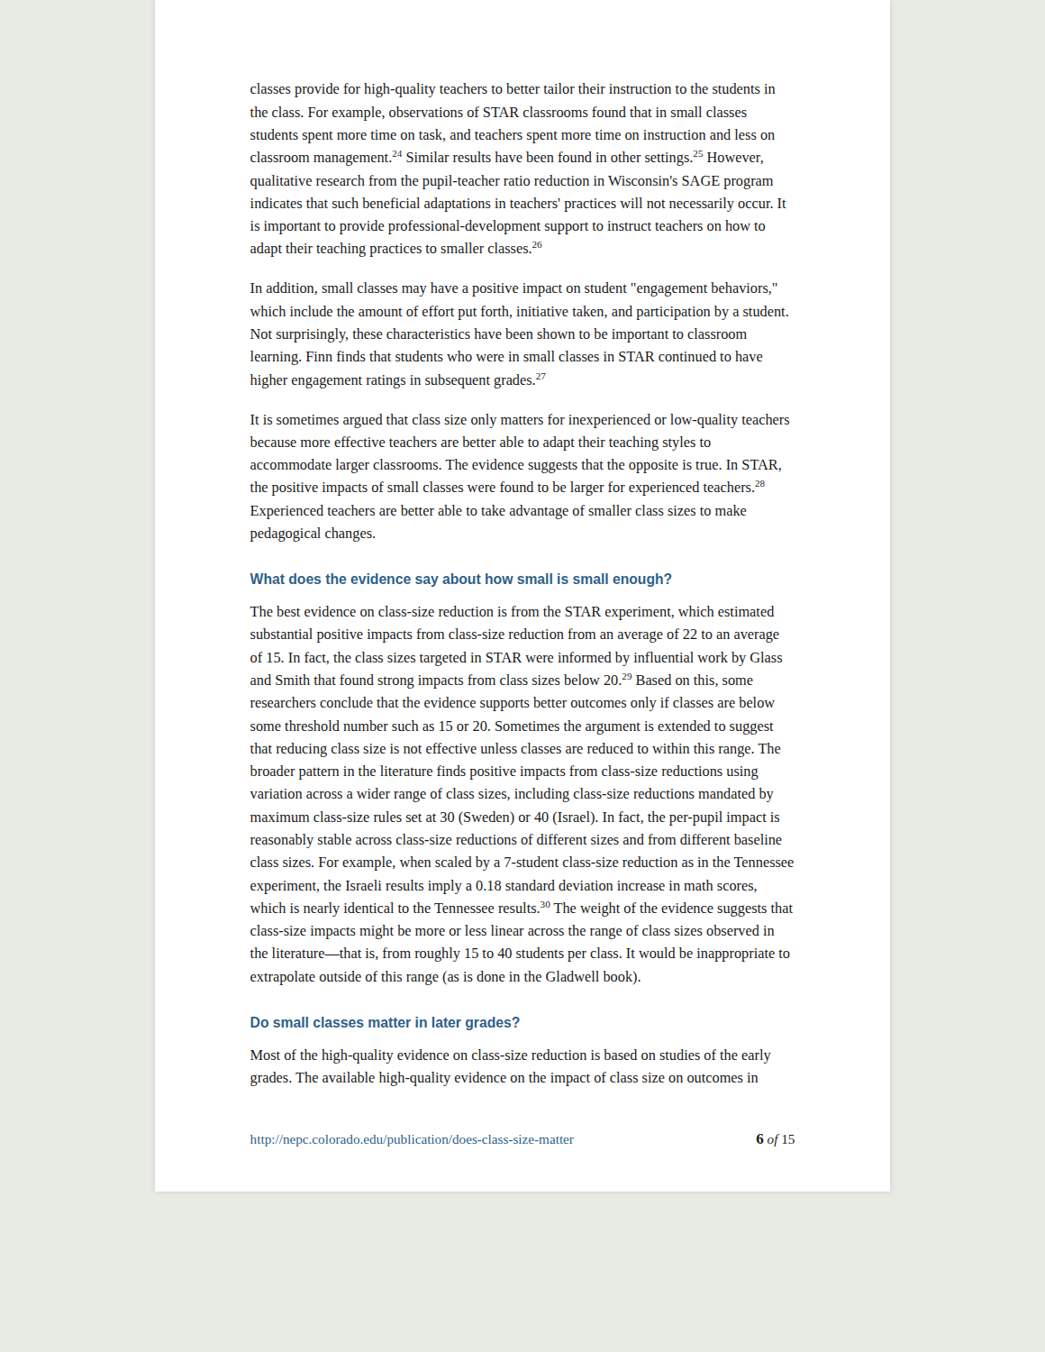classes provide for high-quality teachers to better tailor their instruction to the students in the class. For example, observations of STAR classrooms found that in small classes students spent more time on task, and teachers spent more time on instruction and less on classroom management.24 Similar results have been found in other settings.25 However, qualitative research from the pupil-teacher ratio reduction in Wisconsin's SAGE program indicates that such beneficial adaptations in teachers' practices will not necessarily occur. It is important to provide professional-development support to instruct teachers on how to adapt their teaching practices to smaller classes.26
In addition, small classes may have a positive impact on student "engagement behaviors," which include the amount of effort put forth, initiative taken, and participation by a student. Not surprisingly, these characteristics have been shown to be important to classroom learning. Finn finds that students who were in small classes in STAR continued to have higher engagement ratings in subsequent grades.27
It is sometimes argued that class size only matters for inexperienced or low-quality teachers because more effective teachers are better able to adapt their teaching styles to accommodate larger classrooms. The evidence suggests that the opposite is true. In STAR, the positive impacts of small classes were found to be larger for experienced teachers.28 Experienced teachers are better able to take advantage of smaller class sizes to make pedagogical changes.
What does the evidence say about how small is small enough?
The best evidence on class-size reduction is from the STAR experiment, which estimated substantial positive impacts from class-size reduction from an average of 22 to an average of 15. In fact, the class sizes targeted in STAR were informed by influential work by Glass and Smith that found strong impacts from class sizes below 20.29 Based on this, some researchers conclude that the evidence supports better outcomes only if classes are below some threshold number such as 15 or 20. Sometimes the argument is extended to suggest that reducing class size is not effective unless classes are reduced to within this range. The broader pattern in the literature finds positive impacts from class-size reductions using variation across a wider range of class sizes, including class-size reductions mandated by maximum class-size rules set at 30 (Sweden) or 40 (Israel). In fact, the per-pupil impact is reasonably stable across class-size reductions of different sizes and from different baseline class sizes. For example, when scaled by a 7-student class-size reduction as in the Tennessee experiment, the Israeli results imply a 0.18 standard deviation increase in math scores, which is nearly identical to the Tennessee results.30 The weight of the evidence suggests that class-size impacts might be more or less linear across the range of class sizes observed in the literature—that is, from roughly 15 to 40 students per class. It would be inappropriate to extrapolate outside of this range (as is done in the Gladwell book).
Do small classes matter in later grades?
Most of the high-quality evidence on class-size reduction is based on studies of the early grades. The available high-quality evidence on the impact of class size on outcomes in
http://nepc.colorado.edu/publication/does-class-size-matter 6 of 15